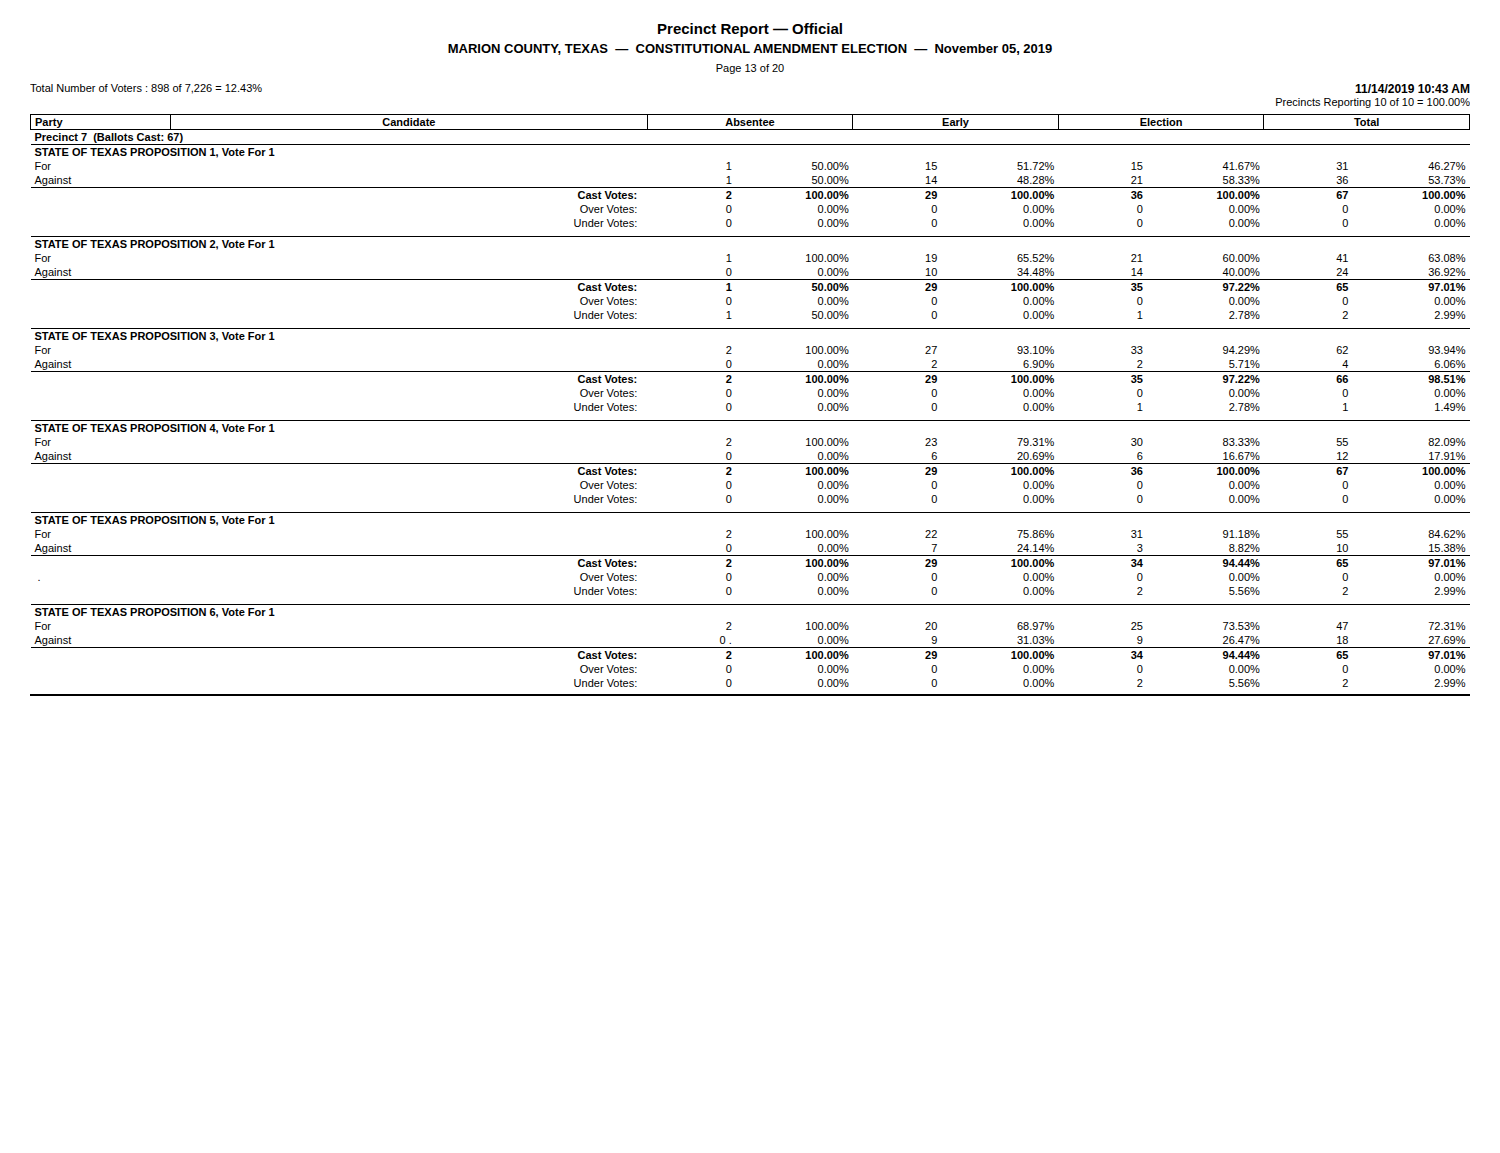Precinct Report — Official
MARION COUNTY, TEXAS — CONSTITUTIONAL AMENDMENT ELECTION — November 05, 2019
Page 13 of 20
Total Number of Voters : 898 of 7,226 = 12.43%
11/14/2019 10:43 AM
Precincts Reporting 10 of 10 = 100.00%
| Party | Candidate | Absentee | Early | Election | Total |
| --- | --- | --- | --- | --- | --- |
| Precinct 7 (Ballots Cast: 67) |
| STATE OF TEXAS PROPOSITION 1, Vote For 1 |
| For | 1 | 50.00% | 15 | 51.72% | 15 | 41.67% | 31 | 46.27% |
| Against | 1 | 50.00% | 14 | 48.28% | 21 | 58.33% | 36 | 53.73% |
| Cast Votes: | 2 | 100.00% | 29 | 100.00% | 36 | 100.00% | 67 | 100.00% |
| Over Votes: | 0 | 0.00% | 0 | 0.00% | 0 | 0.00% | 0 | 0.00% |
| Under Votes: | 0 | 0.00% | 0 | 0.00% | 0 | 0.00% | 0 | 0.00% |
| STATE OF TEXAS PROPOSITION 2, Vote For 1 |
| For | 1 | 100.00% | 19 | 65.52% | 21 | 60.00% | 41 | 63.08% |
| Against | 0 | 0.00% | 10 | 34.48% | 14 | 40.00% | 24 | 36.92% |
| Cast Votes: | 1 | 50.00% | 29 | 100.00% | 35 | 97.22% | 65 | 97.01% |
| Over Votes: | 0 | 0.00% | 0 | 0.00% | 0 | 0.00% | 0 | 0.00% |
| Under Votes: | 1 | 50.00% | 0 | 0.00% | 1 | 2.78% | 2 | 2.99% |
| STATE OF TEXAS PROPOSITION 3, Vote For 1 |
| For | 2 | 100.00% | 27 | 93.10% | 33 | 94.29% | 62 | 93.94% |
| Against | 0 | 0.00% | 2 | 6.90% | 2 | 5.71% | 4 | 6.06% |
| Cast Votes: | 2 | 100.00% | 29 | 100.00% | 35 | 97.22% | 66 | 98.51% |
| Over Votes: | 0 | 0.00% | 0 | 0.00% | 0 | 0.00% | 0 | 0.00% |
| Under Votes: | 0 | 0.00% | 0 | 0.00% | 1 | 2.78% | 1 | 1.49% |
| STATE OF TEXAS PROPOSITION 4, Vote For 1 |
| For | 2 | 100.00% | 23 | 79.31% | 30 | 83.33% | 55 | 82.09% |
| Against | 0 | 0.00% | 6 | 20.69% | 6 | 16.67% | 12 | 17.91% |
| Cast Votes: | 2 | 100.00% | 29 | 100.00% | 36 | 100.00% | 67 | 100.00% |
| Over Votes: | 0 | 0.00% | 0 | 0.00% | 0 | 0.00% | 0 | 0.00% |
| Under Votes: | 0 | 0.00% | 0 | 0.00% | 0 | 0.00% | 0 | 0.00% |
| STATE OF TEXAS PROPOSITION 5, Vote For 1 |
| For | 2 | 100.00% | 22 | 75.86% | 31 | 91.18% | 55 | 84.62% |
| Against | 0 | 0.00% | 7 | 24.14% | 3 | 8.82% | 10 | 15.38% |
| Cast Votes: | 2 | 100.00% | 29 | 100.00% | 34 | 94.44% | 65 | 97.01% |
| . | Over Votes: | 0 | 0.00% | 0 | 0.00% | 0 | 0.00% | 0 | 0.00% |
| Under Votes: | 0 | 0.00% | 0 | 0.00% | 2 | 5.56% | 2 | 2.99% |
| STATE OF TEXAS PROPOSITION 6, Vote For 1 |
| For | 2 | 100.00% | 20 | 68.97% | 25 | 73.53% | 47 | 72.31% |
| Against | 0 . | 0.00% | 9 | 31.03% | 9 | 26.47% | 18 | 27.69% |
| Cast Votes: | 2 | 100.00% | 29 | 100.00% | 34 | 94.44% | 65 | 97.01% |
| Over Votes: | 0 | 0.00% | 0 | 0.00% | 0 | 0.00% | 0 | 0.00% |
| Under Votes: | 0 | 0.00% | 0 | 0.00% | 2 | 5.56% | 2 | 2.99% |